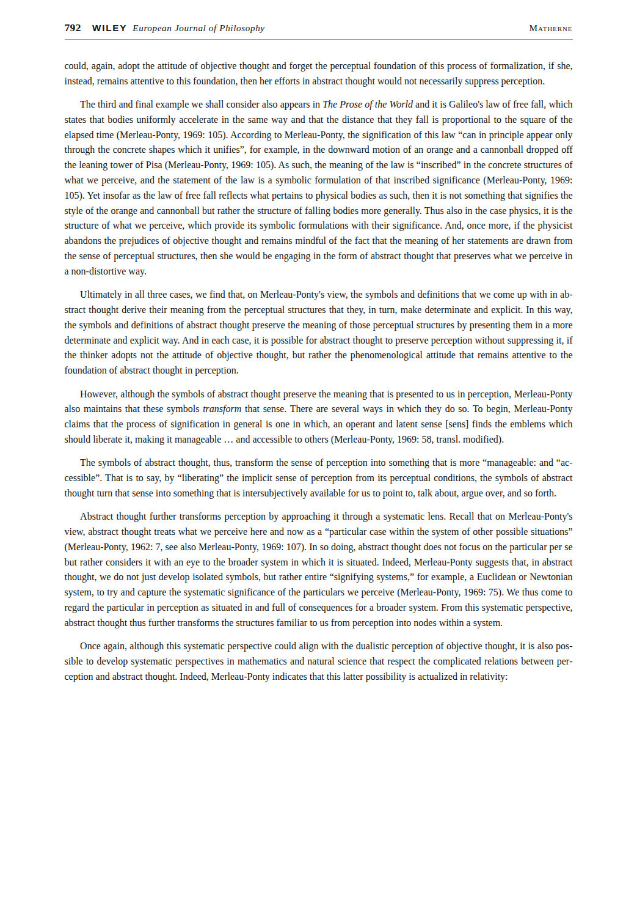792 WILEY European Journal of Philosophy Matherne
could, again, adopt the attitude of objective thought and forget the perceptual foundation of this process of formalization, if she, instead, remains attentive to this foundation, then her efforts in abstract thought would not necessarily suppress perception.
The third and final example we shall consider also appears in The Prose of the World and it is Galileo's law of free fall, which states that bodies uniformly accelerate in the same way and that the distance that they fall is proportional to the square of the elapsed time (Merleau-Ponty, 1969: 105). According to Merleau-Ponty, the signification of this law “can in principle appear only through the concrete shapes which it unifies”, for example, in the downward motion of an orange and a cannonball dropped off the leaning tower of Pisa (Merleau-Ponty, 1969: 105). As such, the meaning of the law is “inscribed” in the concrete structures of what we perceive, and the statement of the law is a symbolic formulation of that inscribed significance (Merleau-Ponty, 1969: 105). Yet insofar as the law of free fall reflects what pertains to physical bodies as such, then it is not something that signifies the style of the orange and cannonball but rather the structure of falling bodies more generally. Thus also in the case physics, it is the structure of what we perceive, which provide its symbolic formulations with their significance. And, once more, if the physicist abandons the prejudices of objective thought and remains mindful of the fact that the meaning of her statements are drawn from the sense of perceptual structures, then she would be engaging in the form of abstract thought that preserves what we perceive in a non-distortive way.
Ultimately in all three cases, we find that, on Merleau-Ponty's view, the symbols and definitions that we come up with in abstract thought derive their meaning from the perceptual structures that they, in turn, make determinate and explicit. In this way, the symbols and definitions of abstract thought preserve the meaning of those perceptual structures by presenting them in a more determinate and explicit way. And in each case, it is possible for abstract thought to preserve perception without suppressing it, if the thinker adopts not the attitude of objective thought, but rather the phenomenological attitude that remains attentive to the foundation of abstract thought in perception.
However, although the symbols of abstract thought preserve the meaning that is presented to us in perception, Merleau-Ponty also maintains that these symbols transform that sense. There are several ways in which they do so. To begin, Merleau-Ponty claims that the process of signification in general is one in which, an operant and latent sense [sens] finds the emblems which should liberate it, making it manageable … and accessible to others (Merleau-Ponty, 1969: 58, transl. modified).
The symbols of abstract thought, thus, transform the sense of perception into something that is more “manageable: and “accessible”. That is to say, by “liberating” the implicit sense of perception from its perceptual conditions, the symbols of abstract thought turn that sense into something that is intersubjectively available for us to point to, talk about, argue over, and so forth.
Abstract thought further transforms perception by approaching it through a systematic lens. Recall that on Merleau-Ponty's view, abstract thought treats what we perceive here and now as a “particular case within the system of other possible situations” (Merleau-Ponty, 1962: 7, see also Merleau-Ponty, 1969: 107). In so doing, abstract thought does not focus on the particular per se but rather considers it with an eye to the broader system in which it is situated. Indeed, Merleau-Ponty suggests that, in abstract thought, we do not just develop isolated symbols, but rather entire “signifying systems,” for example, a Euclidean or Newtonian system, to try and capture the systematic significance of the particulars we perceive (Merleau-Ponty, 1969: 75). We thus come to regard the particular in perception as situated in and full of consequences for a broader system. From this systematic perspective, abstract thought thus further transforms the structures familiar to us from perception into nodes within a system.
Once again, although this systematic perspective could align with the dualistic perception of objective thought, it is also possible to develop systematic perspectives in mathematics and natural science that respect the complicated relations between perception and abstract thought. Indeed, Merleau-Ponty indicates that this latter possibility is actualized in relativity: